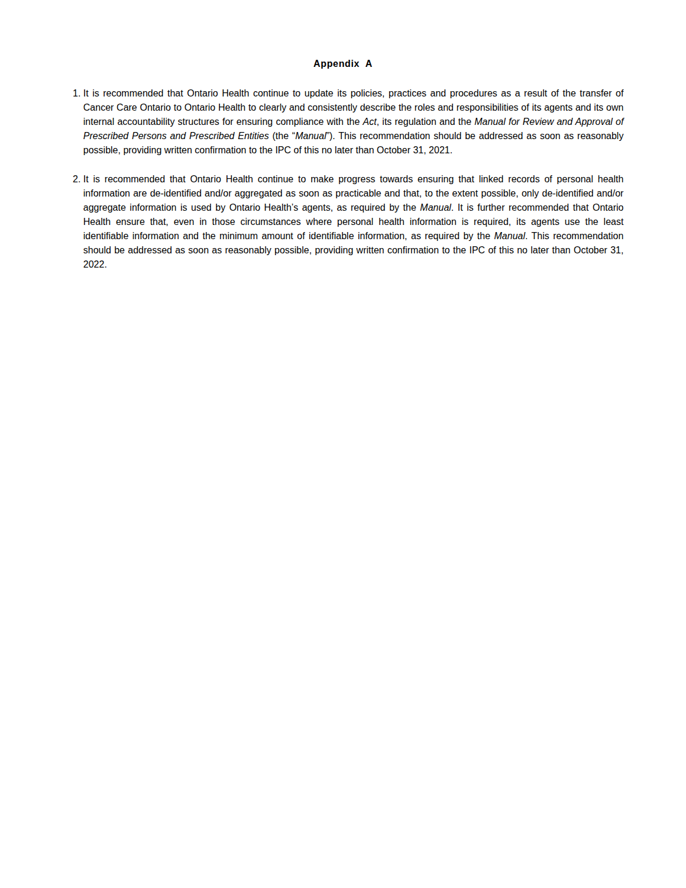Appendix A
It is recommended that Ontario Health continue to update its policies, practices and procedures as a result of the transfer of Cancer Care Ontario to Ontario Health to clearly and consistently describe the roles and responsibilities of its agents and its own internal accountability structures for ensuring compliance with the Act, its regulation and the Manual for Review and Approval of Prescribed Persons and Prescribed Entities (the “Manual”). This recommendation should be addressed as soon as reasonably possible, providing written confirmation to the IPC of this no later than October 31, 2021.
It is recommended that Ontario Health continue to make progress towards ensuring that linked records of personal health information are de-identified and/or aggregated as soon as practicable and that, to the extent possible, only de-identified and/or aggregate information is used by Ontario Health’s agents, as required by the Manual. It is further recommended that Ontario Health ensure that, even in those circumstances where personal health information is required, its agents use the least identifiable information and the minimum amount of identifiable information, as required by the Manual. This recommendation should be addressed as soon as reasonably possible, providing written confirmation to the IPC of this no later than October 31, 2022.